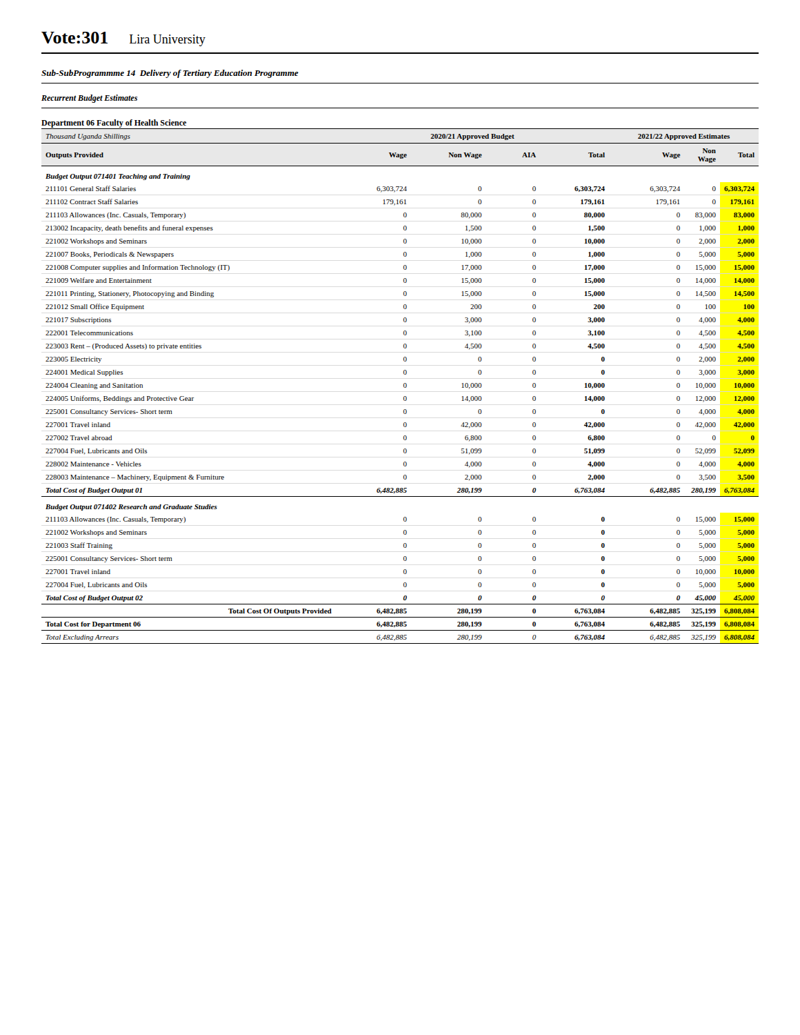Vote:301
Lira University
Sub-SubProgrammme 14 Delivery of Tertiary Education Programme
Recurrent Budget Estimates
Department 06 Faculty of Health Science
| Thousand Uganda Shillings | 2020/21 Approved Budget | 2021/22 Approved Estimates |
| --- | --- | --- |
| Outputs Provided | Wage | Non Wage | AIA | Total | Wage | Non Wage | Total |
| Budget Output 071401 Teaching and Training |
| 211101 General Staff Salaries | 6,303,724 | 0 | 0 | 6,303,724 | 6,303,724 | 0 | 6,303,724 |
| 211102 Contract Staff Salaries | 179,161 | 0 | 0 | 179,161 | 179,161 | 0 | 179,161 |
| 211103 Allowances (Inc. Casuals, Temporary) | 0 | 80,000 | 0 | 80,000 | 0 | 83,000 | 83,000 |
| 213002 Incapacity, death benefits and funeral expenses | 0 | 1,500 | 0 | 1,500 | 0 | 1,000 | 1,000 |
| 221002 Workshops and Seminars | 0 | 10,000 | 0 | 10,000 | 0 | 2,000 | 2,000 |
| 221007 Books, Periodicals & Newspapers | 0 | 1,000 | 0 | 1,000 | 0 | 5,000 | 5,000 |
| 221008 Computer supplies and Information Technology (IT) | 0 | 17,000 | 0 | 17,000 | 0 | 15,000 | 15,000 |
| 221009 Welfare and Entertainment | 0 | 15,000 | 0 | 15,000 | 0 | 14,000 | 14,000 |
| 221011 Printing, Stationery, Photocopying and Binding | 0 | 15,000 | 0 | 15,000 | 0 | 14,500 | 14,500 |
| 221012 Small Office Equipment | 0 | 200 | 0 | 200 | 0 | 100 | 100 |
| 221017 Subscriptions | 0 | 3,000 | 0 | 3,000 | 0 | 4,000 | 4,000 |
| 222001 Telecommunications | 0 | 3,100 | 0 | 3,100 | 0 | 4,500 | 4,500 |
| 223003 Rent – (Produced Assets) to private entities | 0 | 4,500 | 0 | 4,500 | 0 | 4,500 | 4,500 |
| 223005 Electricity | 0 | 0 | 0 | 0 | 0 | 2,000 | 2,000 |
| 224001 Medical Supplies | 0 | 0 | 0 | 0 | 0 | 3,000 | 3,000 |
| 224004 Cleaning and Sanitation | 0 | 10,000 | 0 | 10,000 | 0 | 10,000 | 10,000 |
| 224005 Uniforms, Beddings and Protective Gear | 0 | 14,000 | 0 | 14,000 | 0 | 12,000 | 12,000 |
| 225001 Consultancy Services- Short term | 0 | 0 | 0 | 0 | 0 | 4,000 | 4,000 |
| 227001 Travel inland | 0 | 42,000 | 0 | 42,000 | 0 | 42,000 | 42,000 |
| 227002 Travel abroad | 0 | 6,800 | 0 | 6,800 | 0 | 0 | 0 |
| 227004 Fuel, Lubricants and Oils | 0 | 51,099 | 0 | 51,099 | 0 | 52,099 | 52,099 |
| 228002 Maintenance - Vehicles | 0 | 4,000 | 0 | 4,000 | 0 | 4,000 | 4,000 |
| 228003 Maintenance – Machinery, Equipment & Furniture | 0 | 2,000 | 0 | 2,000 | 0 | 3,500 | 3,500 |
| Total Cost of Budget Output 01 | 6,482,885 | 280,199 | 0 | 6,763,084 | 6,482,885 | 280,199 | 6,763,084 |
| Budget Output 071402 Research and Graduate Studies |
| 211103 Allowances (Inc. Casuals, Temporary) | 0 | 0 | 0 | 0 | 0 | 15,000 | 15,000 |
| 221002 Workshops and Seminars | 0 | 0 | 0 | 0 | 0 | 5,000 | 5,000 |
| 221003 Staff Training | 0 | 0 | 0 | 0 | 0 | 5,000 | 5,000 |
| 225001 Consultancy Services- Short term | 0 | 0 | 0 | 0 | 0 | 5,000 | 5,000 |
| 227001 Travel inland | 0 | 0 | 0 | 0 | 0 | 10,000 | 10,000 |
| 227004 Fuel, Lubricants and Oils | 0 | 0 | 0 | 0 | 0 | 5,000 | 5,000 |
| Total Cost of Budget Output 02 | 0 | 0 | 0 | 0 | 0 | 45,000 | 45,000 |
| Total Cost Of Outputs Provided | 6,482,885 | 280,199 | 0 | 6,763,084 | 6,482,885 | 325,199 | 6,808,084 |
| Total Cost for Department 06 | 6,482,885 | 280,199 | 0 | 6,763,084 | 6,482,885 | 325,199 | 6,808,084 |
| Total Excluding Arrears | 6,482,885 | 280,199 | 0 | 6,763,084 | 6,482,885 | 325,199 | 6,808,084 |